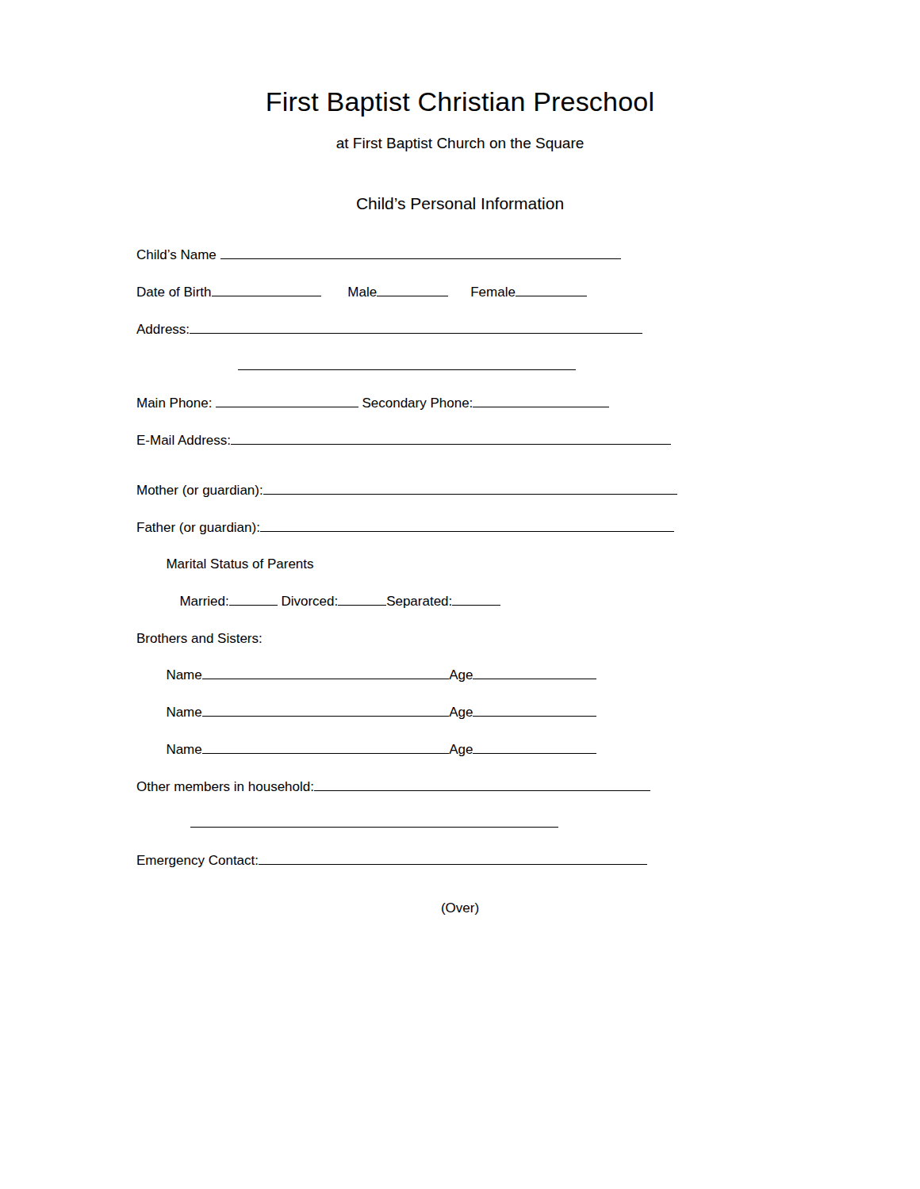First Baptist Christian Preschool
at First Baptist Church on the Square
Child’s Personal Information
Child’s Name
Date of Birth Male Female
Address:
Main Phone: Secondary Phone:
E-Mail Address:
Mother (or guardian):
Father (or guardian):
Marital Status of Parents
Married: Divorced: Separated:
Brothers and Sisters:
Name Age
Name Age
Name Age
Other members in household:
Emergency Contact:
(Over)